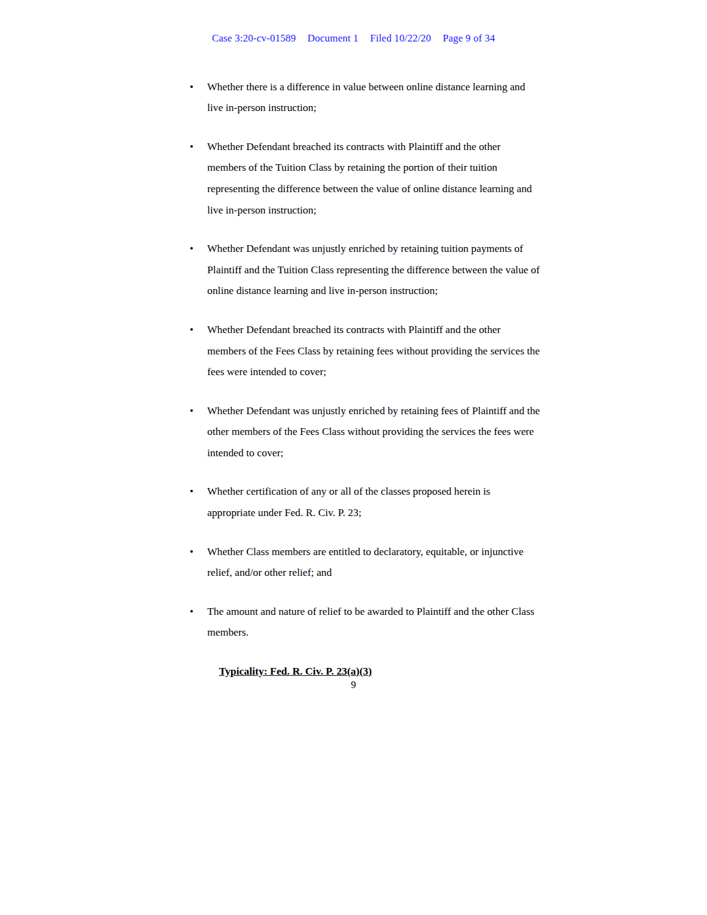Case 3:20-cv-01589 Document 1 Filed 10/22/20 Page 9 of 34
Whether there is a difference in value between online distance learning and live in-person instruction;
Whether Defendant breached its contracts with Plaintiff and the other members of the Tuition Class by retaining the portion of their tuition representing the difference between the value of online distance learning and live in-person instruction;
Whether Defendant was unjustly enriched by retaining tuition payments of Plaintiff and the Tuition Class representing the difference between the value of online distance learning and live in-person instruction;
Whether Defendant breached its contracts with Plaintiff and the other members of the Fees Class by retaining fees without providing the services the fees were intended to cover;
Whether Defendant was unjustly enriched by retaining fees of Plaintiff and the other members of the Fees Class without providing the services the fees were intended to cover;
Whether certification of any or all of the classes proposed herein is appropriate under Fed. R. Civ. P. 23;
Whether Class members are entitled to declaratory, equitable, or injunctive relief, and/or other relief; and
The amount and nature of relief to be awarded to Plaintiff and the other Class members.
Typicality: Fed. R. Civ. P. 23(a)(3)
9